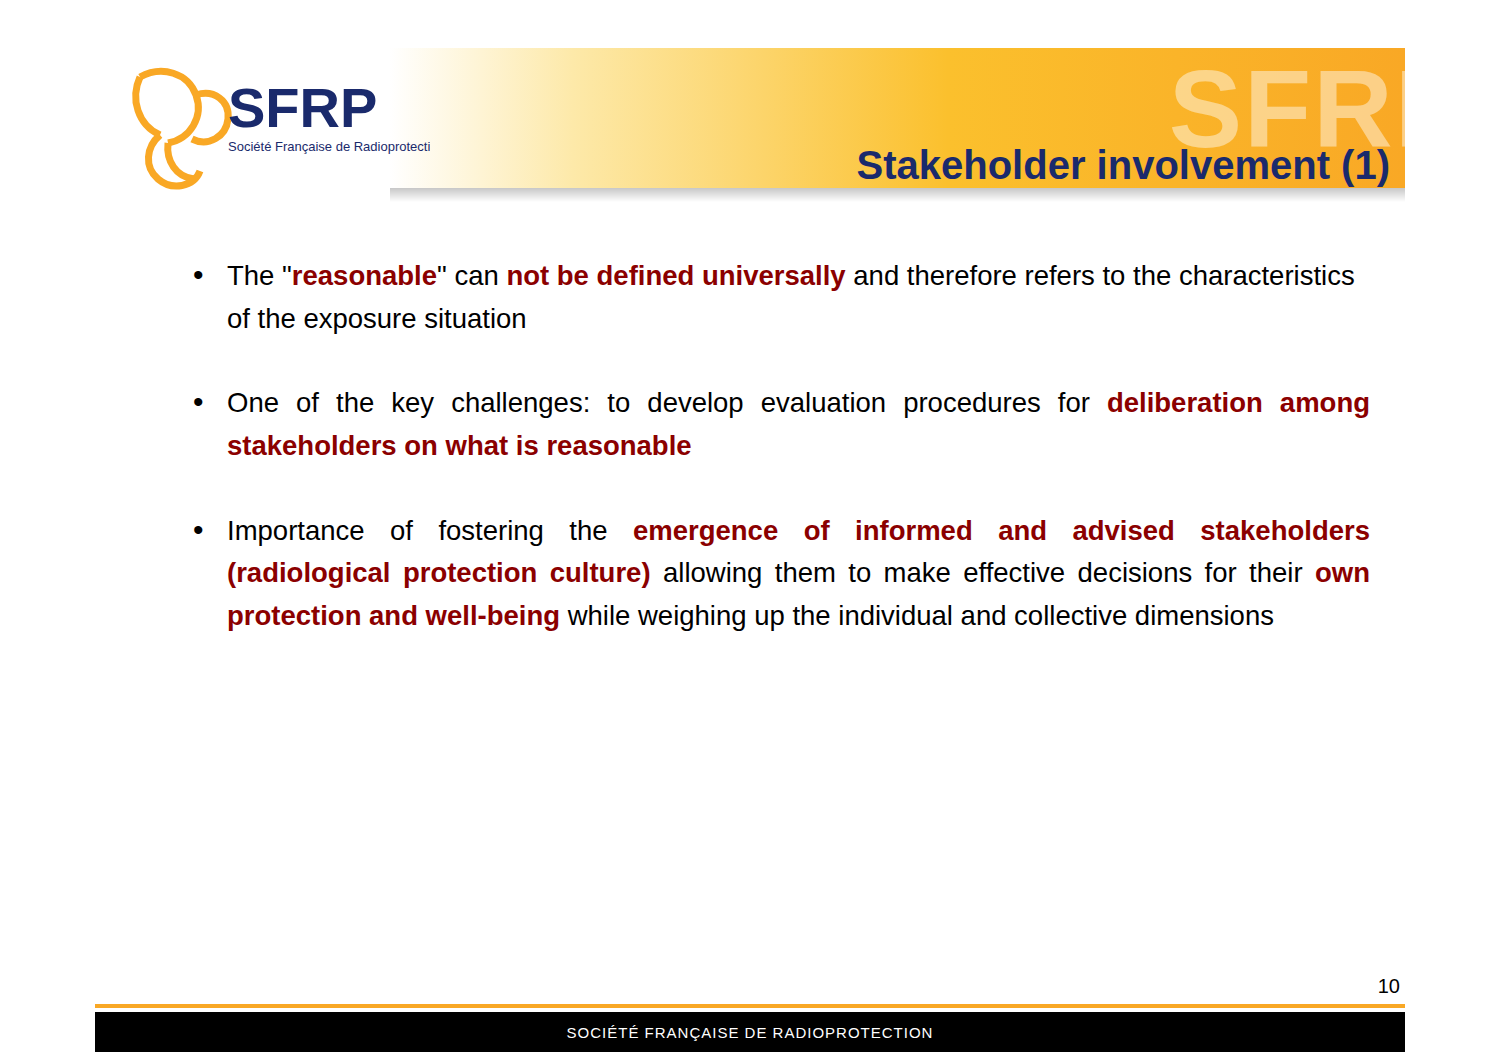SFRP
Stakeholder involvement (1)
SFRP Société Française de Radioprotection
The "reasonable" can not be defined universally and therefore refers to the characteristics of the exposure situation
One of the key challenges: to develop evaluation procedures for deliberation among stakeholders on what is reasonable
Importance of fostering the emergence of informed and advised stakeholders (radiological protection culture) allowing them to make effective decisions for their own protection and well-being while weighing up the individual and collective dimensions
10
Société Française de Radioprotection